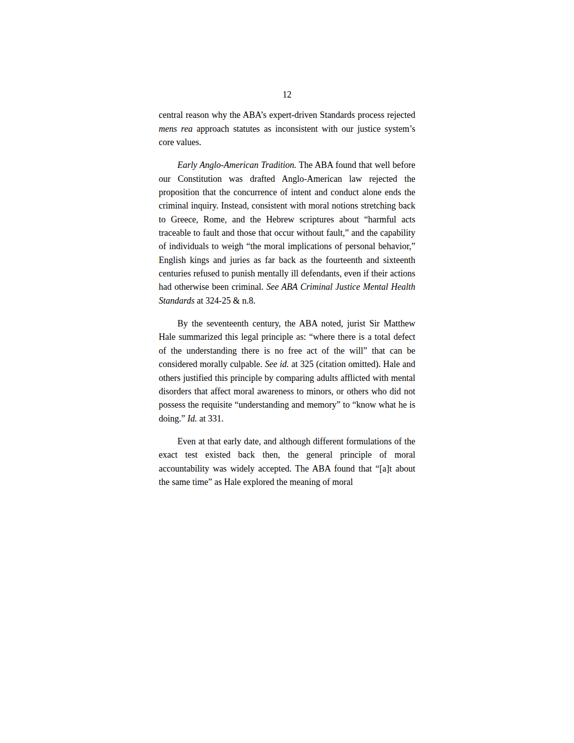12
central reason why the ABA’s expert-driven Standards process rejected mens rea approach statutes as inconsistent with our justice system’s core values.
Early Anglo-American Tradition. The ABA found that well before our Constitution was drafted Anglo-American law rejected the proposition that the concurrence of intent and conduct alone ends the criminal inquiry. Instead, consistent with moral notions stretching back to Greece, Rome, and the Hebrew scriptures about “harmful acts traceable to fault and those that occur without fault,” and the capability of individuals to weigh “the moral implications of personal behavior,” English kings and juries as far back as the fourteenth and sixteenth centuries refused to punish mentally ill defendants, even if their actions had otherwise been criminal. See ABA Criminal Justice Mental Health Standards at 324-25 & n.8.
By the seventeenth century, the ABA noted, jurist Sir Matthew Hale summarized this legal principle as: “where there is a total defect of the understanding there is no free act of the will” that can be considered morally culpable. See id. at 325 (citation omitted). Hale and others justified this principle by comparing adults afflicted with mental disorders that affect moral awareness to minors, or others who did not possess the requisite “understanding and memory” to “know what he is doing.” Id. at 331.
Even at that early date, and although different formulations of the exact test existed back then, the general principle of moral accountability was widely accepted. The ABA found that “[a]t about the same time” as Hale explored the meaning of moral